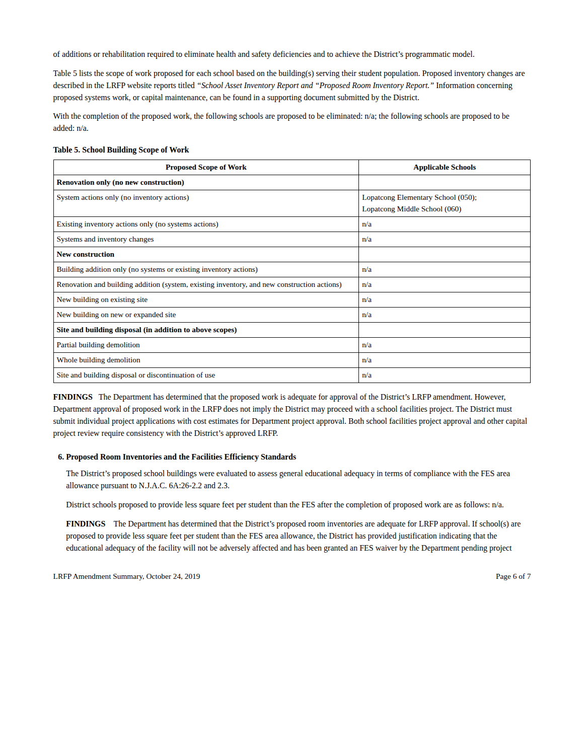of additions or rehabilitation required to eliminate health and safety deficiencies and to achieve the District’s programmatic model.
Table 5 lists the scope of work proposed for each school based on the building(s) serving their student population. Proposed inventory changes are described in the LRFP website reports titled “School Asset Inventory Report and “Proposed Room Inventory Report.” Information concerning proposed systems work, or capital maintenance, can be found in a supporting document submitted by the District.
With the completion of the proposed work, the following schools are proposed to be eliminated: n/a; the following schools are proposed to be added: n/a.
Table 5. School Building Scope of Work
| Proposed Scope of Work | Applicable Schools |
| --- | --- |
| Renovation only (no new construction) | |
| System actions only (no inventory actions) | Lopatcong Elementary School (050); Lopatcong Middle School (060) |
| Existing inventory actions only (no systems actions) | n/a |
| Systems and inventory changes | n/a |
| New construction | |
| Building addition only (no systems or existing inventory actions) | n/a |
| Renovation and building addition (system, existing inventory, and new construction actions) | n/a |
| New building on existing site | n/a |
| New building on new or expanded site | n/a |
| Site and building disposal (in addition to above scopes) | |
| Partial building demolition | n/a |
| Whole building demolition | n/a |
| Site and building disposal or discontinuation of use | n/a |
FINDINGS The Department has determined that the proposed work is adequate for approval of the District’s LRFP amendment. However, Department approval of proposed work in the LRFP does not imply the District may proceed with a school facilities project. The District must submit individual project applications with cost estimates for Department project approval. Both school facilities project approval and other capital project review require consistency with the District’s approved LRFP.
Proposed Room Inventories and the Facilities Efficiency Standards
The District’s proposed school buildings were evaluated to assess general educational adequacy in terms of compliance with the FES area allowance pursuant to N.J.A.C. 6A:26-2.2 and 2.3.
District schools proposed to provide less square feet per student than the FES after the completion of proposed work are as follows: n/a.
FINDINGS The Department has determined that the District’s proposed room inventories are adequate for LRFP approval. If school(s) are proposed to provide less square feet per student than the FES area allowance, the District has provided justification indicating that the educational adequacy of the facility will not be adversely affected and has been granted an FES waiver by the Department pending project
LRFP Amendment Summary, October 24, 2019 Page 6 of 7